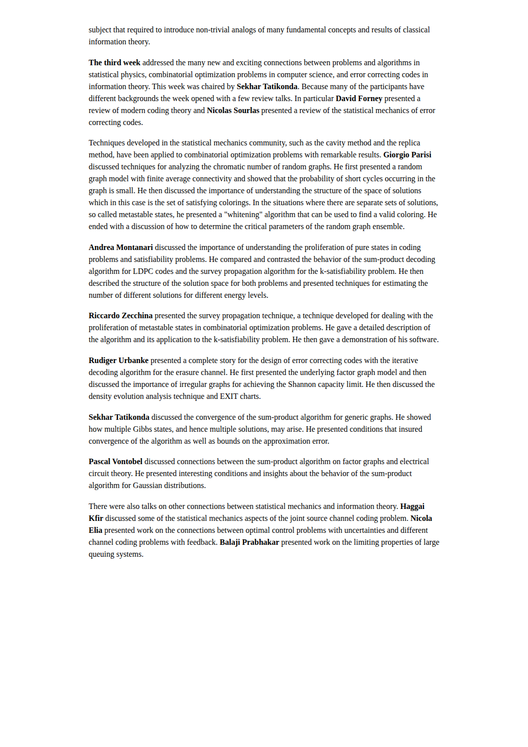subject that required to introduce non-trivial analogs of many fundamental concepts and results of classical information theory.
The third week addressed the many new and exciting connections between problems and algorithms in statistical physics, combinatorial optimization problems in computer science, and error correcting codes in information theory. This week was chaired by Sekhar Tatikonda. Because many of the participants have different backgrounds the week opened with a few review talks. In particular David Forney presented a review of modern coding theory and Nicolas Sourlas presented a review of the statistical mechanics of error correcting codes.
Techniques developed in the statistical mechanics community, such as the cavity method and the replica method, have been applied to combinatorial optimization problems with remarkable results. Giorgio Parisi discussed techniques for analyzing the chromatic number of random graphs. He first presented a random graph model with finite average connectivity and showed that the probability of short cycles occurring in the graph is small. He then discussed the importance of understanding the structure of the space of solutions which in this case is the set of satisfying colorings. In the situations where there are separate sets of solutions, so called metastable states, he presented a "whitening" algorithm that can be used to find a valid coloring. He ended with a discussion of how to determine the critical parameters of the random graph ensemble.
Andrea Montanari discussed the importance of understanding the proliferation of pure states in coding problems and satisfiability problems. He compared and contrasted the behavior of the sum-product decoding algorithm for LDPC codes and the survey propagation algorithm for the k-satisfiability problem. He then described the structure of the solution space for both problems and presented techniques for estimating the number of different solutions for different energy levels.
Riccardo Zecchina presented the survey propagation technique, a technique developed for dealing with the proliferation of metastable states in combinatorial optimization problems. He gave a detailed description of the algorithm and its application to the k-satisfiability problem. He then gave a demonstration of his software.
Rudiger Urbanke presented a complete story for the design of error correcting codes with the iterative decoding algorithm for the erasure channel. He first presented the underlying factor graph model and then discussed the importance of irregular graphs for achieving the Shannon capacity limit. He then discussed the density evolution analysis technique and EXIT charts.
Sekhar Tatikonda discussed the convergence of the sum-product algorithm for generic graphs. He showed how multiple Gibbs states, and hence multiple solutions, may arise. He presented conditions that insured convergence of the algorithm as well as bounds on the approximation error.
Pascal Vontobel discussed connections between the sum-product algorithm on factor graphs and electrical circuit theory. He presented interesting conditions and insights about the behavior of the sum-product algorithm for Gaussian distributions.
There were also talks on other connections between statistical mechanics and information theory. Haggai Kfir discussed some of the statistical mechanics aspects of the joint source channel coding problem. Nicola Elia presented work on the connections between optimal control problems with uncertainties and different channel coding problems with feedback. Balaji Prabhakar presented work on the limiting properties of large queuing systems.